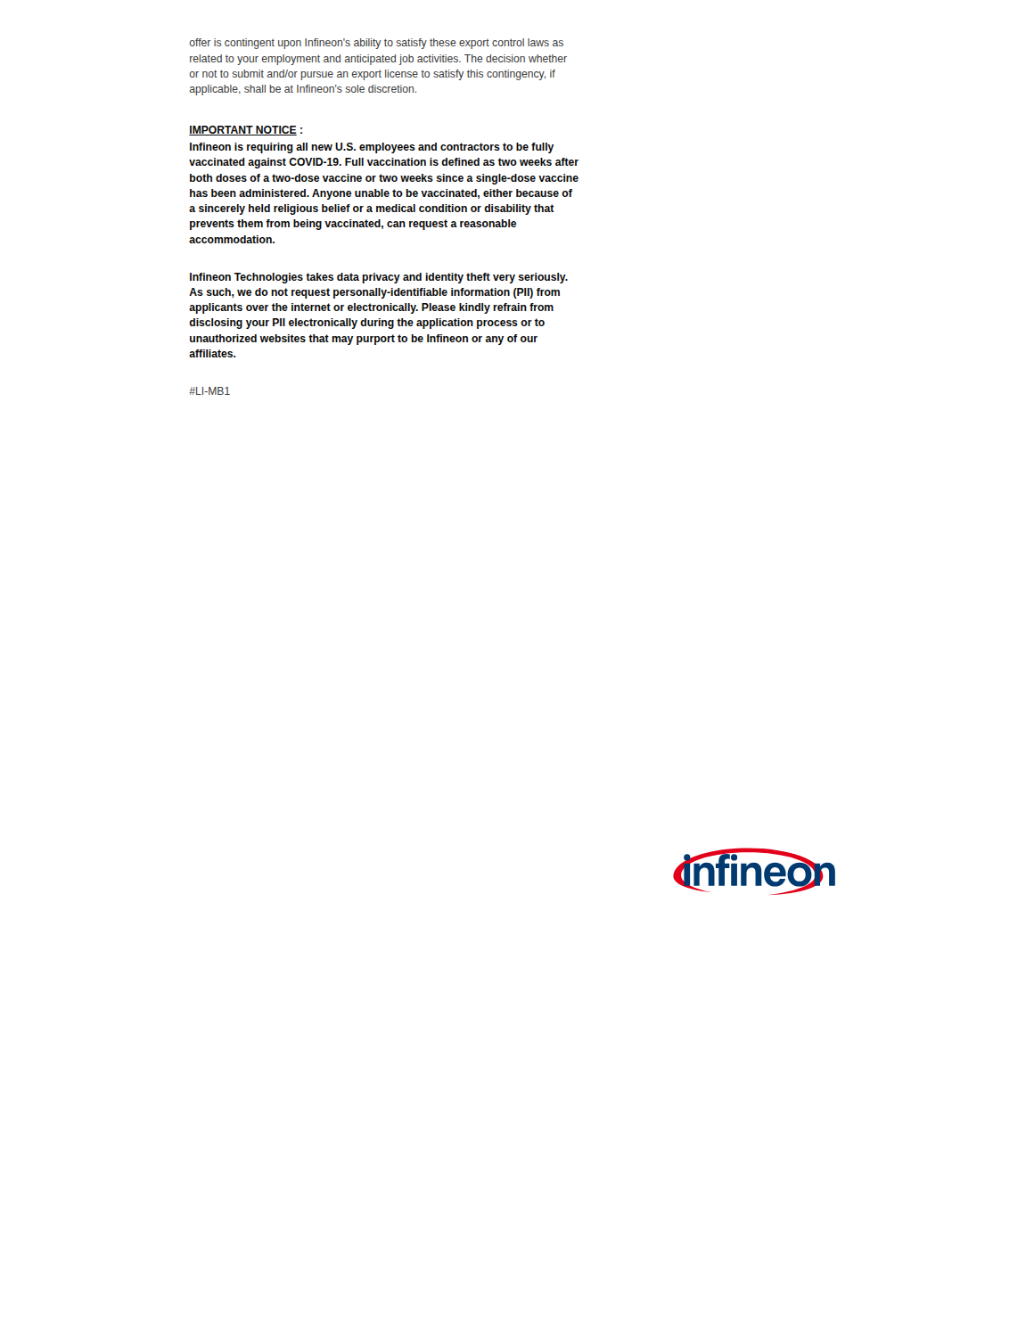offer is contingent upon Infineon's ability to satisfy these export control laws as related to your employment and anticipated job activities. The decision whether or not to submit and/or pursue an export license to satisfy this contingency, if applicable, shall be at Infineon's sole discretion.
IMPORTANT NOTICE :
Infineon is requiring all new U.S. employees and contractors to be fully vaccinated against COVID-19. Full vaccination is defined as two weeks after both doses of a two-dose vaccine or two weeks since a single-dose vaccine has been administered. Anyone unable to be vaccinated, either because of a sincerely held religious belief or a medical condition or disability that prevents them from being vaccinated, can request a reasonable accommodation.
Infineon Technologies takes data privacy and identity theft very seriously. As such, we do not request personally-identifiable information (PII) from applicants over the internet or electronically. Please kindly refrain from disclosing your PII electronically during the application process or to unauthorized websites that may purport to be Infineon or any of our affiliates.
#LI-MB1